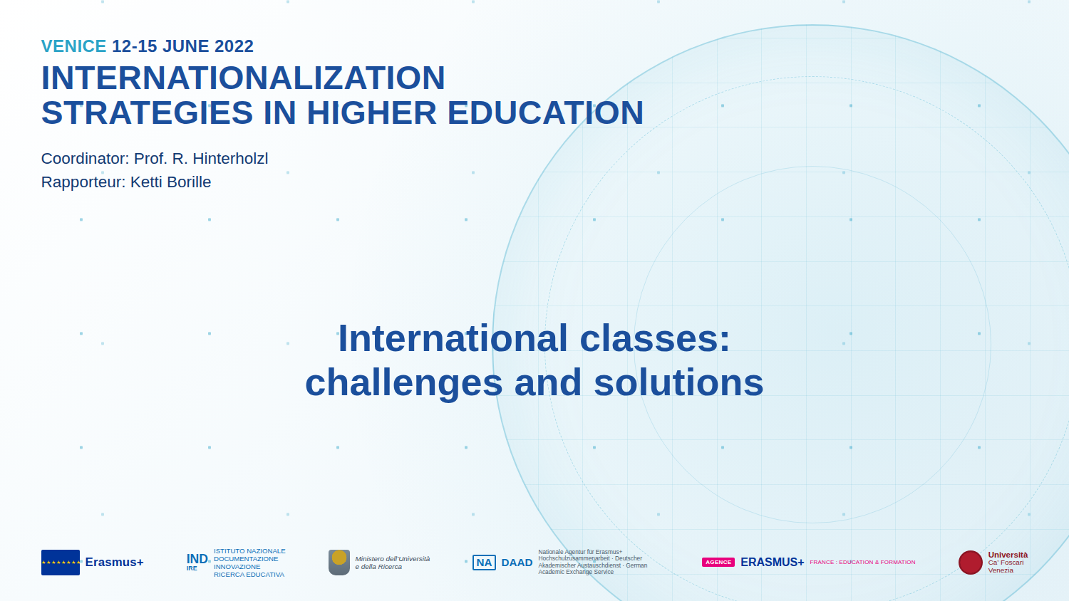VENICE 12-15 JUNE 2022
Internationalization
Strategies in Higher Education
Coordinator: Prof. R. Hinterholzl
Rapporteur: Ketti Borille
International classes:
challenges and solutions
Erasmus+
INDIRE Istituto Nazionale
Documentazione
Innovazione
Ricerca Educativa
Ministero dell’Università
e della Ricerca
NA DAAD Nationale Agentur für Erasmus+ Hochschulzusammenarbeit · Deutscher Akademischer Austauschdienst · German Academic Exchange Service
AGENCE ERASMUS+ FRANCE : EDUCATION & FORMATION
Università Ca’ Foscari
Venezia